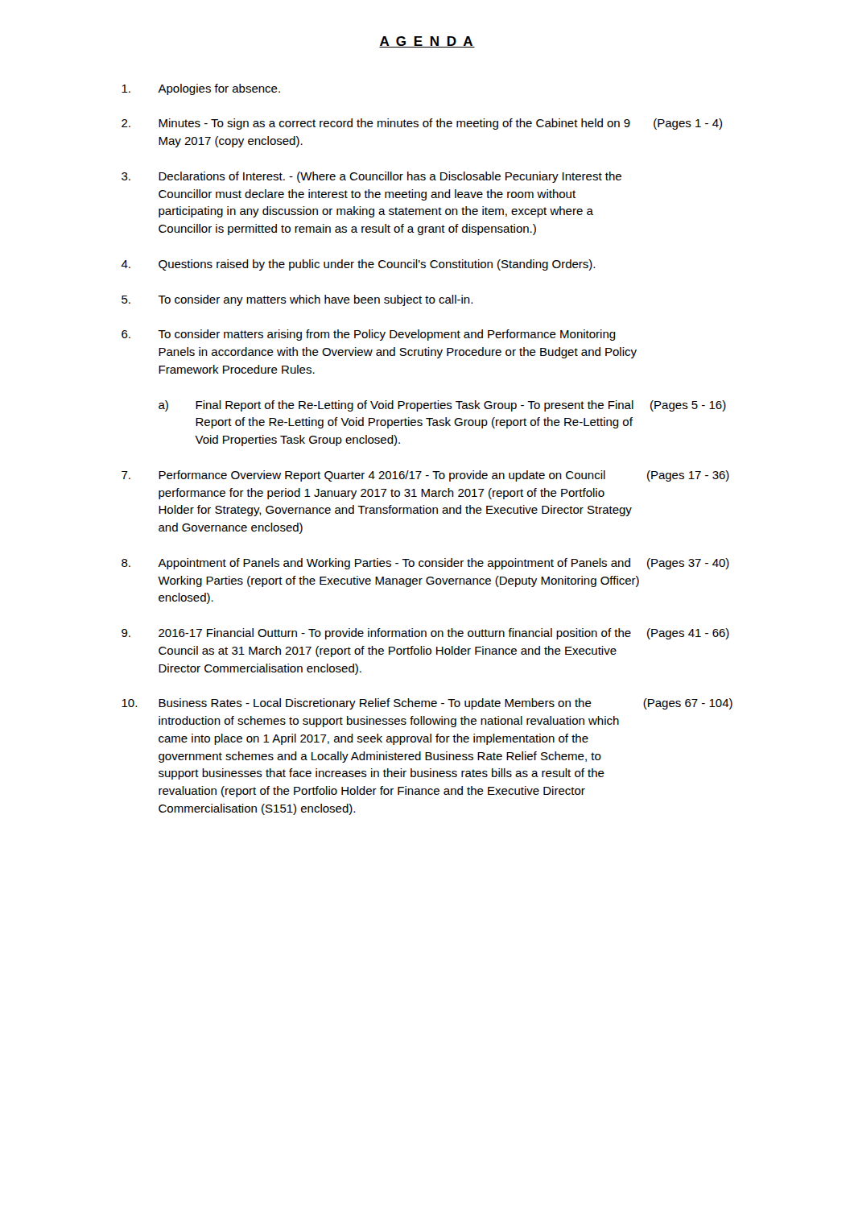A G E N D A
| 1. | Apologies for absence. | |
| 2. | Minutes - To sign as a correct record the minutes of the meeting of the Cabinet held on 9 May 2017 (copy enclosed). | (Pages 1 - 4) |
| 3. | Declarations of Interest. - (Where a Councillor has a Disclosable Pecuniary Interest the Councillor must declare the interest to the meeting and leave the room without participating in any discussion or making a statement on the item, except where a Councillor is permitted to remain as a result of a grant of dispensation.) | |
| 4. | Questions raised by the public under the Council's Constitution (Standing Orders). | |
| 5. | To consider any matters which have been subject to call-in. | |
| 6. | To consider matters arising from the Policy Development and Performance Monitoring Panels in accordance with the Overview and Scrutiny Procedure or the Budget and Policy Framework Procedure Rules. | |
| | / a) / Final Report of the Re-Letting of Void Properties Task Group - To present the Final Report of the Re-Letting of Void Properties Task Group (report of the Re-Letting of Void Properties Task Group enclosed). / | (Pages 5 - 16) |
| 7. | Performance Overview Report Quarter 4 2016/17 - To provide an update on Council performance for the period 1 January 2017 to 31 March 2017 (report of the Portfolio Holder for Strategy, Governance and Transformation and the Executive Director Strategy and Governance enclosed) | (Pages 17 - 36) |
| 8. | Appointment of Panels and Working Parties - To consider the appointment of Panels and Working Parties (report of the Executive Manager Governance (Deputy Monitoring Officer) enclosed). | (Pages 37 - 40) |
| 9. | 2016-17 Financial Outturn - To provide information on the outturn financial position of the Council as at 31 March 2017 (report of the Portfolio Holder Finance and the Executive Director Commercialisation enclosed). | (Pages 41 - 66) |
| 10. | Business Rates - Local Discretionary Relief Scheme - To update Members on the introduction of schemes to support businesses following the national revaluation which came into place on 1 April 2017, and seek approval for the implementation of the government schemes and a Locally Administered Business Rate Relief Scheme, to support businesses that face increases in their business rates bills as a result of the revaluation (report of the Portfolio Holder for Finance and the Executive Director Commercialisation (S151) enclosed). | (Pages 67 - 104) |